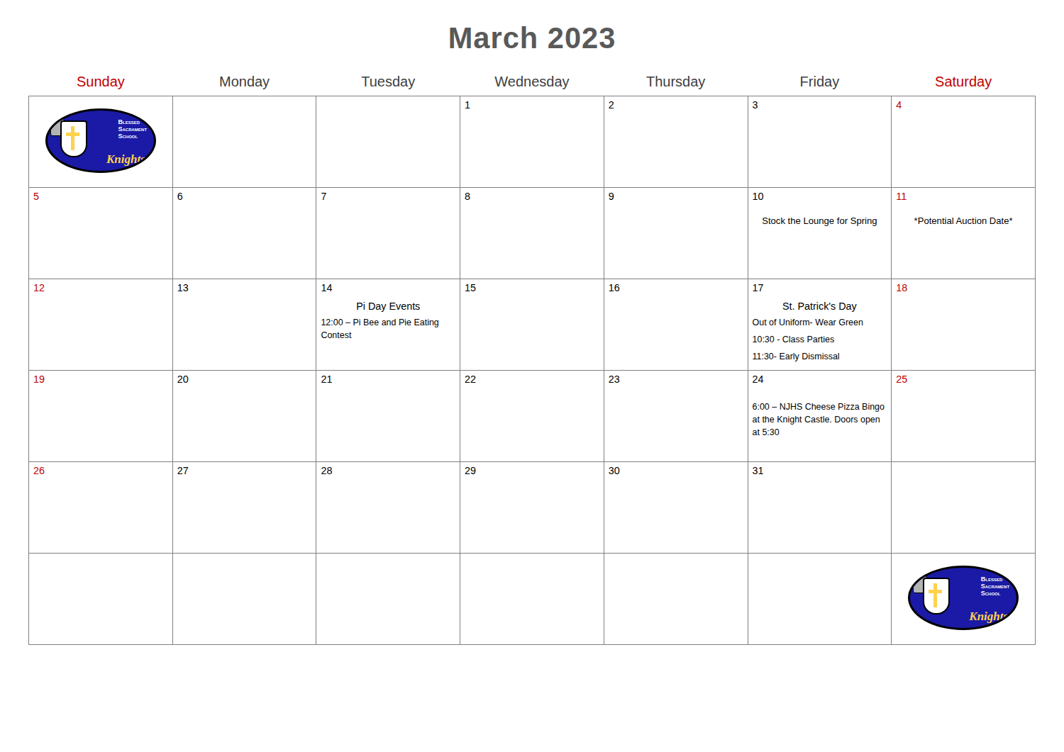March 2023
| Sunday | Monday | Tuesday | Wednesday | Thursday | Friday | Saturday |
| --- | --- | --- | --- | --- | --- | --- |
| Blessed Sacrament School Knights | | | 1 | 2 | 3 | 4 |
| 5 | 6 | 7 | 8 | 9 | 10 Stock the Lounge for Spring | 11 *Potential Auction Date* |
| 12 | 13 | 14 Pi Day Events 12:00 – Pi Bee and Pie Eating Contest | 15 | 16 | 17 St. Patrick's Day Out of Uniform- Wear Green 10:30 - Class Parties 11:30- Early Dismissal | 18 |
| 19 | 20 | 21 | 22 | 23 | 24 6:00 – NJHS Cheese Pizza Bingo at the Knight Castle. Doors open at 5:30 | 25 |
| 26 | 27 | 28 | 29 | 30 | 31 | |
| | | | | | | Blessed Sacrament School Knights |